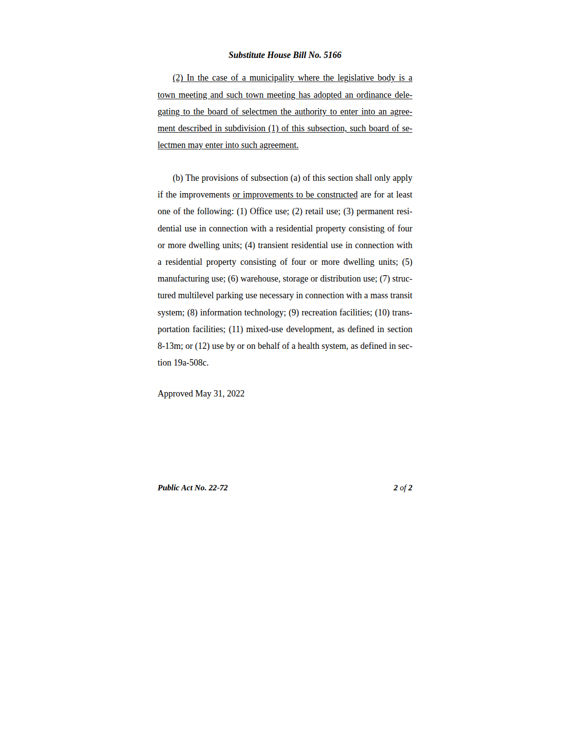Substitute House Bill No. 5166
(2) In the case of a municipality where the legislative body is a town meeting and such town meeting has adopted an ordinance delegating to the board of selectmen the authority to enter into an agreement described in subdivision (1) of this subsection, such board of selectmen may enter into such agreement.
(b) The provisions of subsection (a) of this section shall only apply if the improvements or improvements to be constructed are for at least one of the following: (1) Office use; (2) retail use; (3) permanent residential use in connection with a residential property consisting of four or more dwelling units; (4) transient residential use in connection with a residential property consisting of four or more dwelling units; (5) manufacturing use; (6) warehouse, storage or distribution use; (7) structured multilevel parking use necessary in connection with a mass transit system; (8) information technology; (9) recreation facilities; (10) transportation facilities; (11) mixed-use development, as defined in section 8-13m; or (12) use by or on behalf of a health system, as defined in section 19a-508c.
Approved May 31, 2022
Public Act No. 22-72 2 of 2